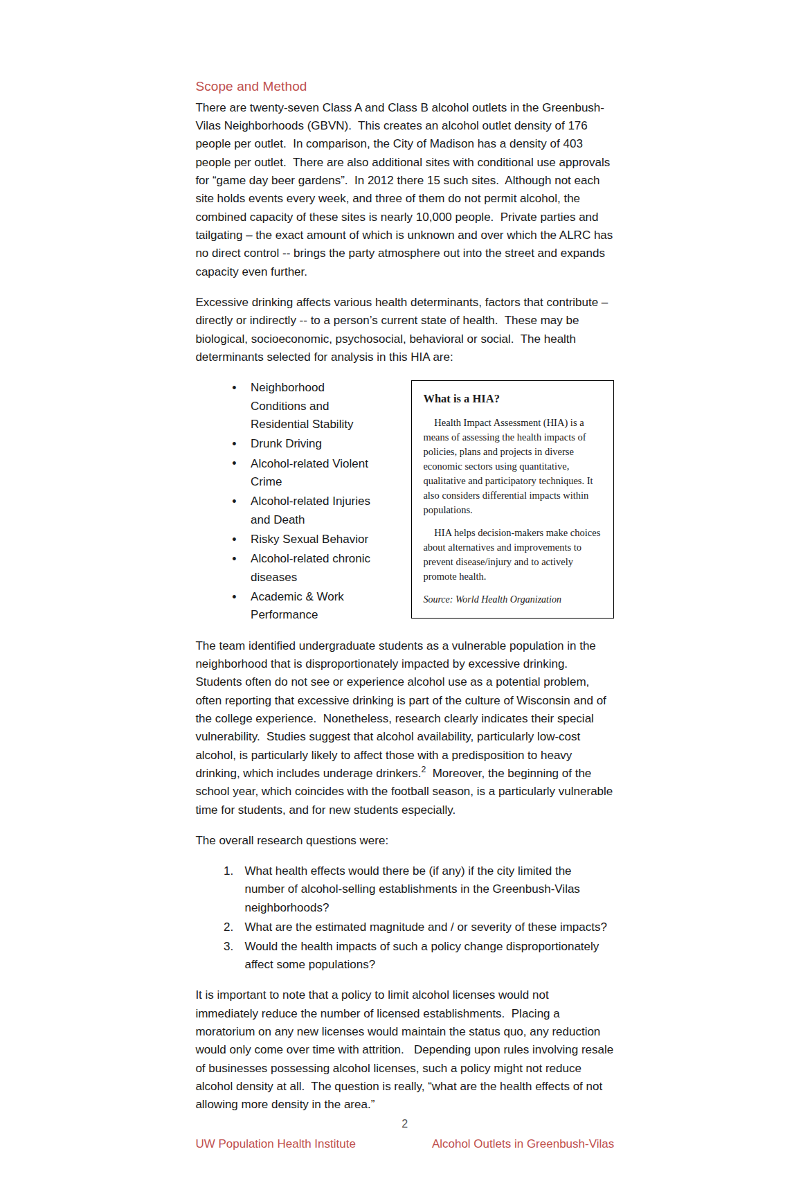Scope and Method
There are twenty-seven Class A and Class B alcohol outlets in the Greenbush-Vilas Neighborhoods (GBVN). This creates an alcohol outlet density of 176 people per outlet. In comparison, the City of Madison has a density of 403 people per outlet. There are also additional sites with conditional use approvals for “game day beer gardens”. In 2012 there 15 such sites. Although not each site holds events every week, and three of them do not permit alcohol, the combined capacity of these sites is nearly 10,000 people. Private parties and tailgating – the exact amount of which is unknown and over which the ALRC has no direct control -- brings the party atmosphere out into the street and expands capacity even further.
Excessive drinking affects various health determinants, factors that contribute – directly or indirectly -- to a person’s current state of health. These may be biological, socioeconomic, psychosocial, behavioral or social. The health determinants selected for analysis in this HIA are:
What is a HIA?
Health Impact Assessment (HIA) is a means of assessing the health impacts of policies, plans and projects in diverse economic sectors using quantitative, qualitative and participatory techniques. It also considers differential impacts within populations.
HIA helps decision-makers make choices about alternatives and improvements to prevent disease/injury and to actively promote health.
Source: World Health Organization
Neighborhood Conditions and Residential Stability
Drunk Driving
Alcohol-related Violent Crime
Alcohol-related Injuries and Death
Risky Sexual Behavior
Alcohol-related chronic diseases
Academic & Work Performance
The team identified undergraduate students as a vulnerable population in the neighborhood that is disproportionately impacted by excessive drinking. Students often do not see or experience alcohol use as a potential problem, often reporting that excessive drinking is part of the culture of Wisconsin and of the college experience. Nonetheless, research clearly indicates their special vulnerability. Studies suggest that alcohol availability, particularly low-cost alcohol, is particularly likely to affect those with a predisposition to heavy drinking, which includes underage drinkers.2 Moreover, the beginning of the school year, which coincides with the football season, is a particularly vulnerable time for students, and for new students especially.
The overall research questions were:
What health effects would there be (if any) if the city limited the number of alcohol-selling establishments in the Greenbush-Vilas neighborhoods?
What are the estimated magnitude and / or severity of these impacts?
Would the health impacts of such a policy change disproportionately affect some populations?
It is important to note that a policy to limit alcohol licenses would not immediately reduce the number of licensed establishments. Placing a moratorium on any new licenses would maintain the status quo, any reduction would only come over time with attrition. Depending upon rules involving resale of businesses possessing alcohol licenses, such a policy might not reduce alcohol density at all. The question is really, “what are the health effects of not allowing more density in the area.”
2
UW Population Health Institute Alcohol Outlets in Greenbush-Vilas